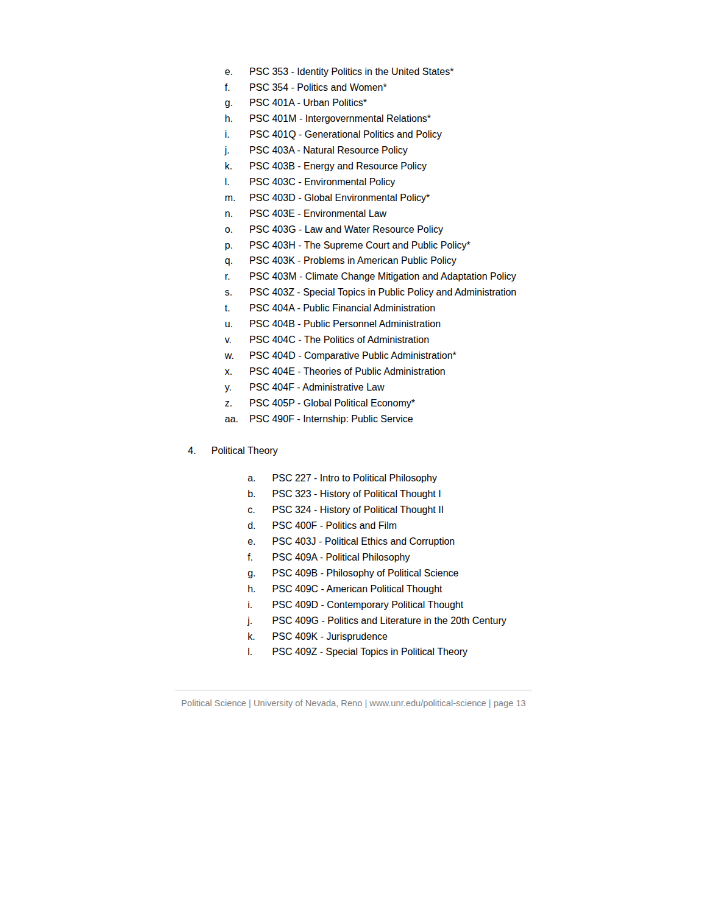e. PSC 353 - Identity Politics in the United States*
f. PSC 354 - Politics and Women*
g. PSC 401A - Urban Politics*
h. PSC 401M - Intergovernmental Relations*
i. PSC 401Q - Generational Politics and Policy
j. PSC 403A - Natural Resource Policy
k. PSC 403B - Energy and Resource Policy
l. PSC 403C - Environmental Policy
m. PSC 403D - Global Environmental Policy*
n. PSC 403E - Environmental Law
o. PSC 403G - Law and Water Resource Policy
p. PSC 403H - The Supreme Court and Public Policy*
q. PSC 403K - Problems in American Public Policy
r. PSC 403M - Climate Change Mitigation and Adaptation Policy
s. PSC 403Z - Special Topics in Public Policy and Administration
t. PSC 404A - Public Financial Administration
u. PSC 404B - Public Personnel Administration
v. PSC 404C - The Politics of Administration
w. PSC 404D - Comparative Public Administration*
x. PSC 404E - Theories of Public Administration
y. PSC 404F - Administrative Law
z. PSC 405P - Global Political Economy*
aa. PSC 490F - Internship: Public Service
4.
Political Theory
a. PSC 227 - Intro to Political Philosophy
b. PSC 323 - History of Political Thought I
c. PSC 324 - History of Political Thought II
d. PSC 400F - Politics and Film
e. PSC 403J - Political Ethics and Corruption
f. PSC 409A - Political Philosophy
g. PSC 409B - Philosophy of Political Science
h. PSC 409C - American Political Thought
i. PSC 409D - Contemporary Political Thought
j. PSC 409G - Politics and Literature in the 20th Century
k. PSC 409K - Jurisprudence
l. PSC 409Z - Special Topics in Political Theory
Political Science | University of Nevada, Reno | www.unr.edu/political-science | page 13